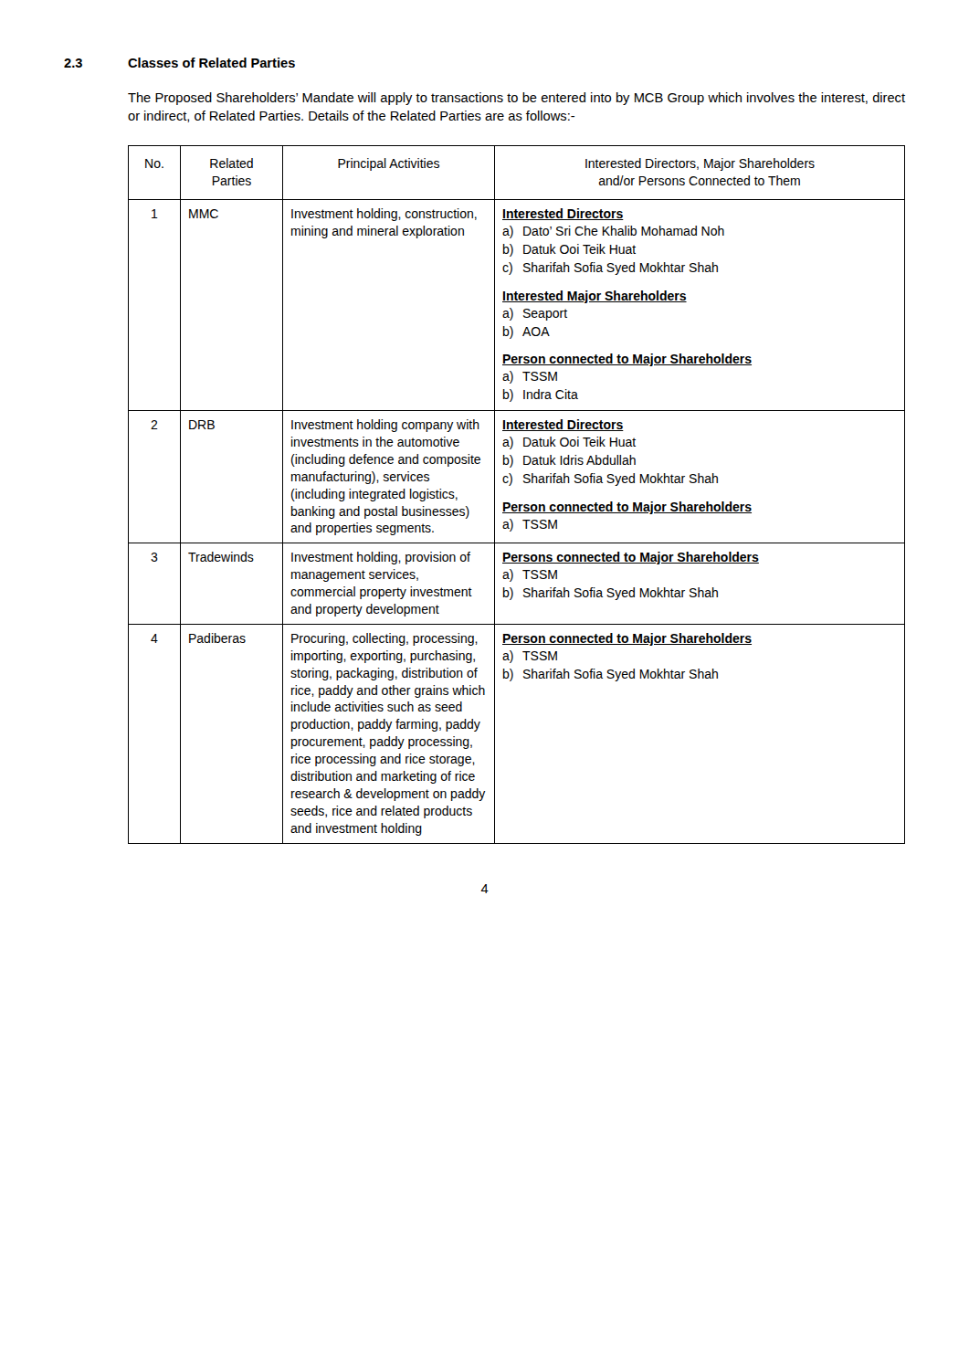2.3 Classes of Related Parties
The Proposed Shareholders’ Mandate will apply to transactions to be entered into by MCB Group which involves the interest, direct or indirect, of Related Parties. Details of the Related Parties are as follows:-
| No. | Related Parties | Principal Activities | Interested Directors, Major Shareholders and/or Persons Connected to Them |
| --- | --- | --- | --- |
| 1 | MMC | Investment holding, construction, mining and mineral exploration | Interested Directors a) Dato’ Sri Che Khalib Mohamad Noh b) Datuk Ooi Teik Huat c) Sharifah Sofia Syed Mokhtar Shah Interested Major Shareholders a) Seaport b) AOA Person connected to Major Shareholders a) TSSM b) Indra Cita |
| 2 | DRB | Investment holding company with investments in the automotive (including defence and composite manufacturing), services (including integrated logistics, banking and postal businesses) and properties segments. | Interested Directors a) Datuk Ooi Teik Huat b) Datuk Idris Abdullah c) Sharifah Sofia Syed Mokhtar Shah Person connected to Major Shareholders a) TSSM |
| 3 | Tradewinds | Investment holding, provision of management services, commercial property investment and property development | Persons connected to Major Shareholders a) TSSM b) Sharifah Sofia Syed Mokhtar Shah |
| 4 | Padiberas | Procuring, collecting, processing, importing, exporting, purchasing, storing, packaging, distribution of rice, paddy and other grains which include activities such as seed production, paddy farming, paddy procurement, paddy processing, rice processing and rice storage, distribution and marketing of rice research & development on paddy seeds, rice and related products and investment holding | Person connected to Major Shareholders a) TSSM b) Sharifah Sofia Syed Mokhtar Shah |
4